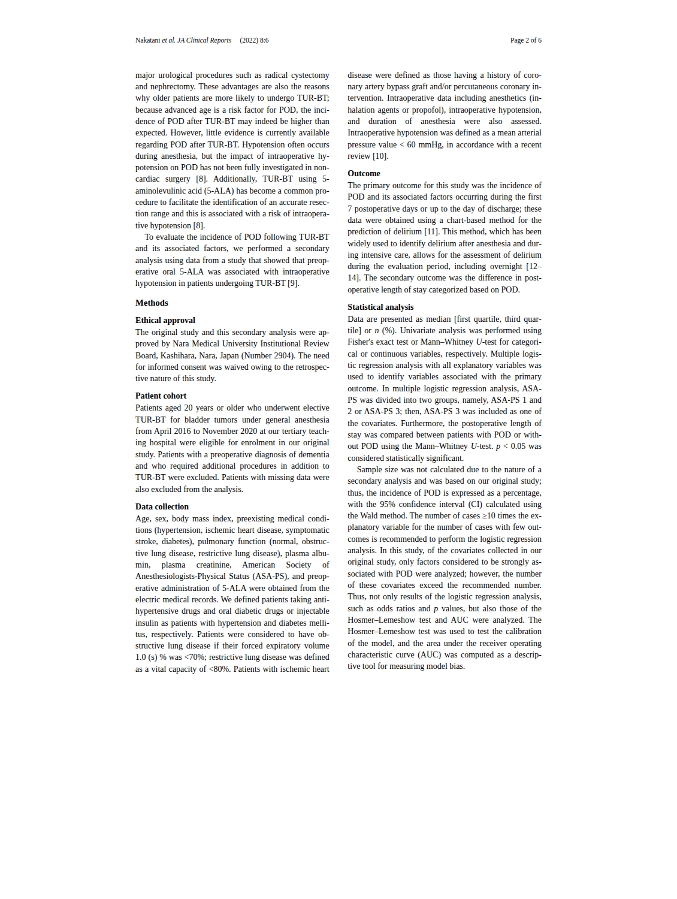Nakatani et al. JA Clinical Reports (2022) 8:6
Page 2 of 6
major urological procedures such as radical cystectomy and nephrectomy. These advantages are also the reasons why older patients are more likely to undergo TUR-BT; because advanced age is a risk factor for POD, the incidence of POD after TUR-BT may indeed be higher than expected. However, little evidence is currently available regarding POD after TUR-BT. Hypotension often occurs during anesthesia, but the impact of intraoperative hypotension on POD has not been fully investigated in non-cardiac surgery [8]. Additionally, TUR-BT using 5-aminolevulinic acid (5-ALA) has become a common procedure to facilitate the identification of an accurate resection range and this is associated with a risk of intraoperative hypotension [8].
To evaluate the incidence of POD following TUR-BT and its associated factors, we performed a secondary analysis using data from a study that showed that preoperative oral 5-ALA was associated with intraoperative hypotension in patients undergoing TUR-BT [9].
Methods
Ethical approval
The original study and this secondary analysis were approved by Nara Medical University Institutional Review Board, Kashihara, Nara, Japan (Number 2904). The need for informed consent was waived owing to the retrospective nature of this study.
Patient cohort
Patients aged 20 years or older who underwent elective TUR-BT for bladder tumors under general anesthesia from April 2016 to November 2020 at our tertiary teaching hospital were eligible for enrolment in our original study. Patients with a preoperative diagnosis of dementia and who required additional procedures in addition to TUR-BT were excluded. Patients with missing data were also excluded from the analysis.
Data collection
Age, sex, body mass index, preexisting medical conditions (hypertension, ischemic heart disease, symptomatic stroke, diabetes), pulmonary function (normal, obstructive lung disease, restrictive lung disease), plasma albumin, plasma creatinine, American Society of Anesthesiologists-Physical Status (ASA-PS), and preoperative administration of 5-ALA were obtained from the electric medical records. We defined patients taking antihypertensive drugs and oral diabetic drugs or injectable insulin as patients with hypertension and diabetes mellitus, respectively. Patients were considered to have obstructive lung disease if their forced expiratory volume 1.0 (s) % was <70%; restrictive lung disease was defined as a vital capacity of <80%. Patients with ischemic heart disease were defined as those having a history of coronary artery bypass graft and/or percutaneous coronary intervention. Intraoperative data including anesthetics (inhalation agents or propofol), intraoperative hypotension, and duration of anesthesia were also assessed. Intraoperative hypotension was defined as a mean arterial pressure value < 60 mmHg, in accordance with a recent review [10].
Outcome
The primary outcome for this study was the incidence of POD and its associated factors occurring during the first 7 postoperative days or up to the day of discharge; these data were obtained using a chart-based method for the prediction of delirium [11]. This method, which has been widely used to identify delirium after anesthesia and during intensive care, allows for the assessment of delirium during the evaluation period, including overnight [12–14]. The secondary outcome was the difference in postoperative length of stay categorized based on POD.
Statistical analysis
Data are presented as median [first quartile, third quartile] or n (%). Univariate analysis was performed using Fisher's exact test or Mann–Whitney U-test for categorical or continuous variables, respectively. Multiple logistic regression analysis with all explanatory variables was used to identify variables associated with the primary outcome. In multiple logistic regression analysis, ASA-PS was divided into two groups, namely, ASA-PS 1 and 2 or ASA-PS 3; then, ASA-PS 3 was included as one of the covariates. Furthermore, the postoperative length of stay was compared between patients with POD or without POD using the Mann–Whitney U-test. p < 0.05 was considered statistically significant.
Sample size was not calculated due to the nature of a secondary analysis and was based on our original study; thus, the incidence of POD is expressed as a percentage, with the 95% confidence interval (CI) calculated using the Wald method. The number of cases ≥10 times the explanatory variable for the number of cases with few outcomes is recommended to perform the logistic regression analysis. In this study, of the covariates collected in our original study, only factors considered to be strongly associated with POD were analyzed; however, the number of these covariates exceed the recommended number. Thus, not only results of the logistic regression analysis, such as odds ratios and p values, but also those of the Hosmer–Lemeshow test and AUC were analyzed. The Hosmer–Lemeshow test was used to test the calibration of the model, and the area under the receiver operating characteristic curve (AUC) was computed as a descriptive tool for measuring model bias.